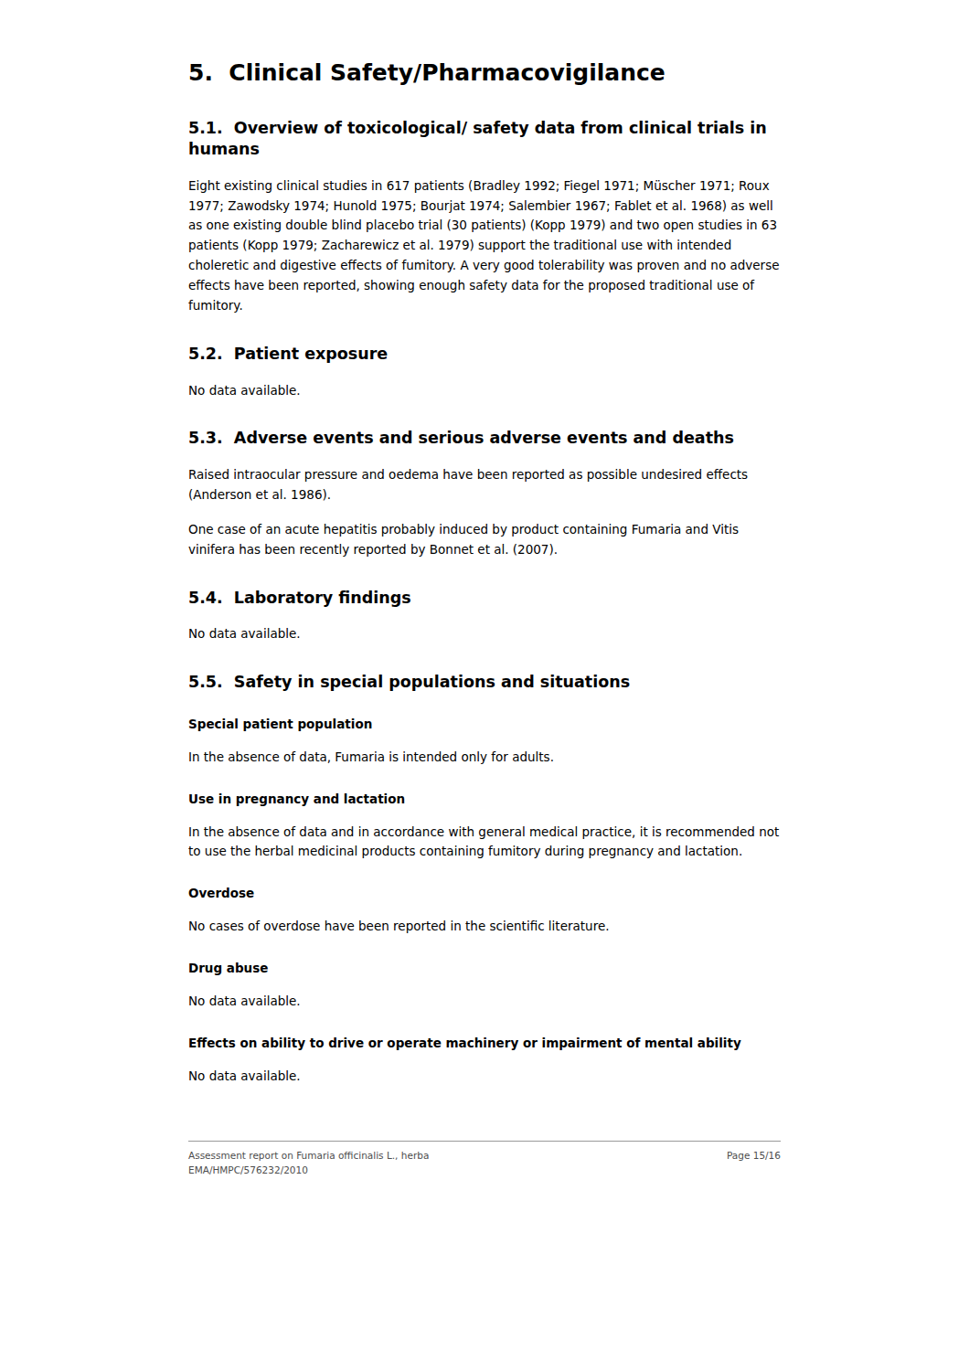5. Clinical Safety/Pharmacovigilance
5.1. Overview of toxicological/ safety data from clinical trials in humans
Eight existing clinical studies in 617 patients (Bradley 1992; Fiegel 1971; Müscher 1971; Roux 1977; Zawodsky 1974; Hunold 1975; Bourjat 1974; Salembier 1967; Fablet et al. 1968) as well as one existing double blind placebo trial (30 patients) (Kopp 1979) and two open studies in 63 patients (Kopp 1979; Zacharewicz et al. 1979) support the traditional use with intended choleretic and digestive effects of fumitory. A very good tolerability was proven and no adverse effects have been reported, showing enough safety data for the proposed traditional use of fumitory.
5.2. Patient exposure
No data available.
5.3. Adverse events and serious adverse events and deaths
Raised intraocular pressure and oedema have been reported as possible undesired effects (Anderson et al. 1986).
One case of an acute hepatitis probably induced by product containing Fumaria and Vitis vinifera has been recently reported by Bonnet et al. (2007).
5.4. Laboratory findings
No data available.
5.5. Safety in special populations and situations
Special patient population
In the absence of data, Fumaria is intended only for adults.
Use in pregnancy and lactation
In the absence of data and in accordance with general medical practice, it is recommended not to use the herbal medicinal products containing fumitory during pregnancy and lactation.
Overdose
No cases of overdose have been reported in the scientific literature.
Drug abuse
No data available.
Effects on ability to drive or operate machinery or impairment of mental ability
No data available.
Assessment report on Fumaria officinalis L., herba
EMA/HMPC/576232/2010
Page 15/16